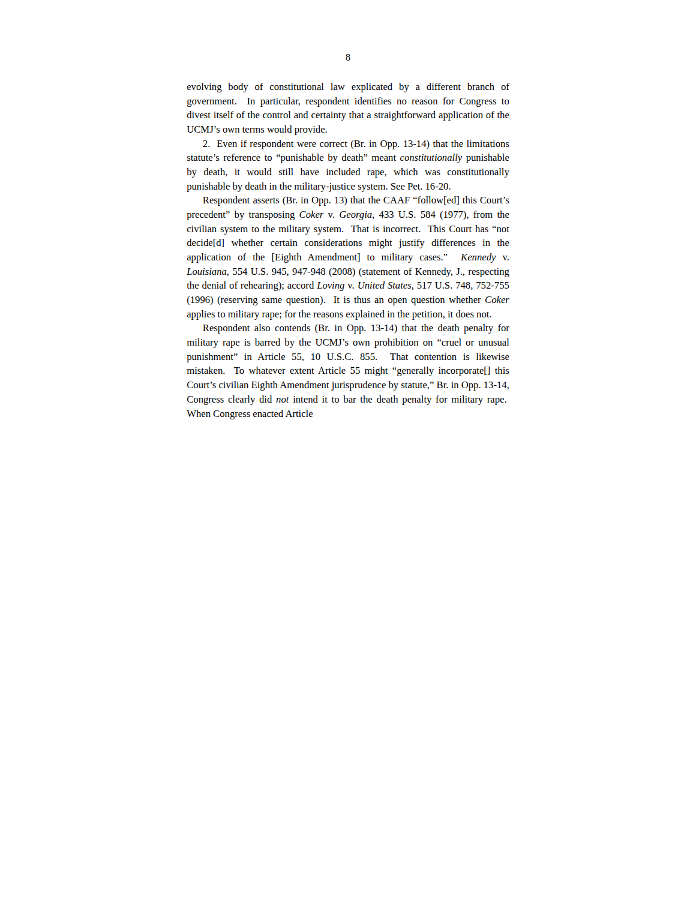8
evolving body of constitutional law explicated by a different branch of government. In particular, respondent identifies no reason for Congress to divest itself of the control and certainty that a straightforward application of the UCMJ’s own terms would provide.
2. Even if respondent were correct (Br. in Opp. 13-14) that the limitations statute’s reference to “punishable by death” meant constitutionally punishable by death, it would still have included rape, which was constitutionally punishable by death in the military-justice system. See Pet. 16-20.
Respondent asserts (Br. in Opp. 13) that the CAAF “follow[ed] this Court’s precedent” by transposing Coker v. Georgia, 433 U.S. 584 (1977), from the civilian system to the military system. That is incorrect. This Court has “not decide[d] whether certain considerations might justify differences in the application of the [Eighth Amendment] to military cases.” Kennedy v. Louisiana, 554 U.S. 945, 947-948 (2008) (statement of Kennedy, J., respecting the denial of rehearing); accord Loving v. United States, 517 U.S. 748, 752-755 (1996) (reserving same question). It is thus an open question whether Coker applies to military rape; for the reasons explained in the petition, it does not.
Respondent also contends (Br. in Opp. 13-14) that the death penalty for military rape is barred by the UCMJ’s own prohibition on “cruel or unusual punishment” in Article 55, 10 U.S.C. 855. That contention is likewise mistaken. To whatever extent Article 55 might “generally incorporate[] this Court’s civilian Eighth Amendment jurisprudence by statute,” Br. in Opp. 13-14, Congress clearly did not intend it to bar the death penalty for military rape. When Congress enacted Article